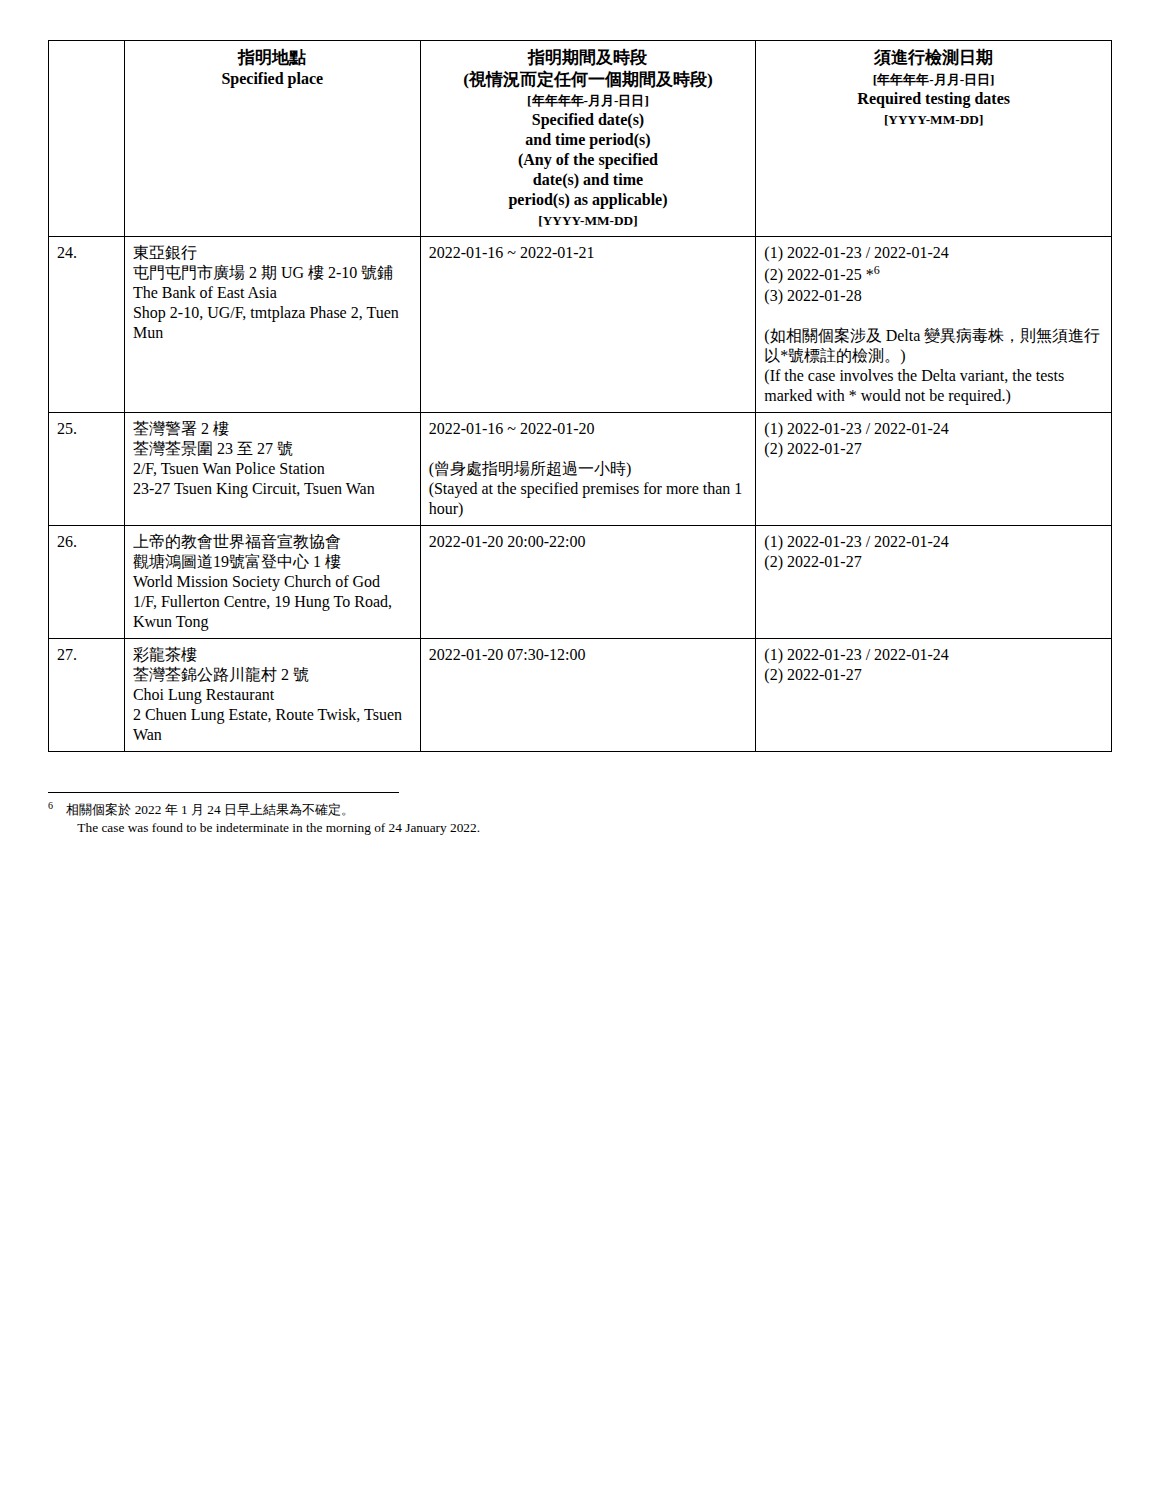| | 指明地點 Specified place | 指明期間及時段 (視情況而定任何一個期間及時段) [年年年年-月月-日日] Specified date(s) and time period(s) (Any of the specified date(s) and time period(s) as applicable) [YYYY-MM-DD] | 須進行檢測日期 [年年年年-月月-日日] Required testing dates [YYYY-MM-DD] |
| --- | --- | --- | --- |
| 24. | 東亞銀行 屯門屯門市廣場 2 期 UG 樓 2-10 號鋪 The Bank of East Asia Shop 2-10, UG/F, tmtplaza Phase 2, Tuen Mun | 2022-01-16 ~ 2022-01-21 | (1) 2022-01-23 / 2022-01-24 (2) 2022-01-25 * 6 (3) 2022-01-28 (如相關個案涉及 Delta 變異病毒株，則無須進行以*號標註的檢測。) (If the case involves the Delta variant, the tests marked with * would not be required.) |
| 25. | 荃灣警署 2 樓 荃灣荃景圍 23 至 27 號 2/F, Tsuen Wan Police Station 23-27 Tsuen King Circuit, Tsuen Wan | 2022-01-16 ~ 2022-01-20 (曾身處指明場所超過一小時) (Stayed at the specified premises for more than 1 hour) | (1) 2022-01-23 / 2022-01-24 (2) 2022-01-27 |
| 26. | 上帝的教會世界福音宣教協會 觀塘鴻圖道19號富登中心 1 樓 World Mission Society Church of God 1/F, Fullerton Centre, 19 Hung To Road, Kwun Tong | 2022-01-20 20:00-22:00 | (1) 2022-01-23 / 2022-01-24 (2) 2022-01-27 |
| 27. | 彩龍茶樓 荃灣荃錦公路川龍村 2 號 Choi Lung Restaurant 2 Chuen Lung Estate, Route Twisk, Tsuen Wan | 2022-01-20 07:30-12:00 | (1) 2022-01-23 / 2022-01-24 (2) 2022-01-27 |
6 相關個案於 2022 年 1 月 24 日早上結果為不確定。
The case was found to be indeterminate in the morning of 24 January 2022.